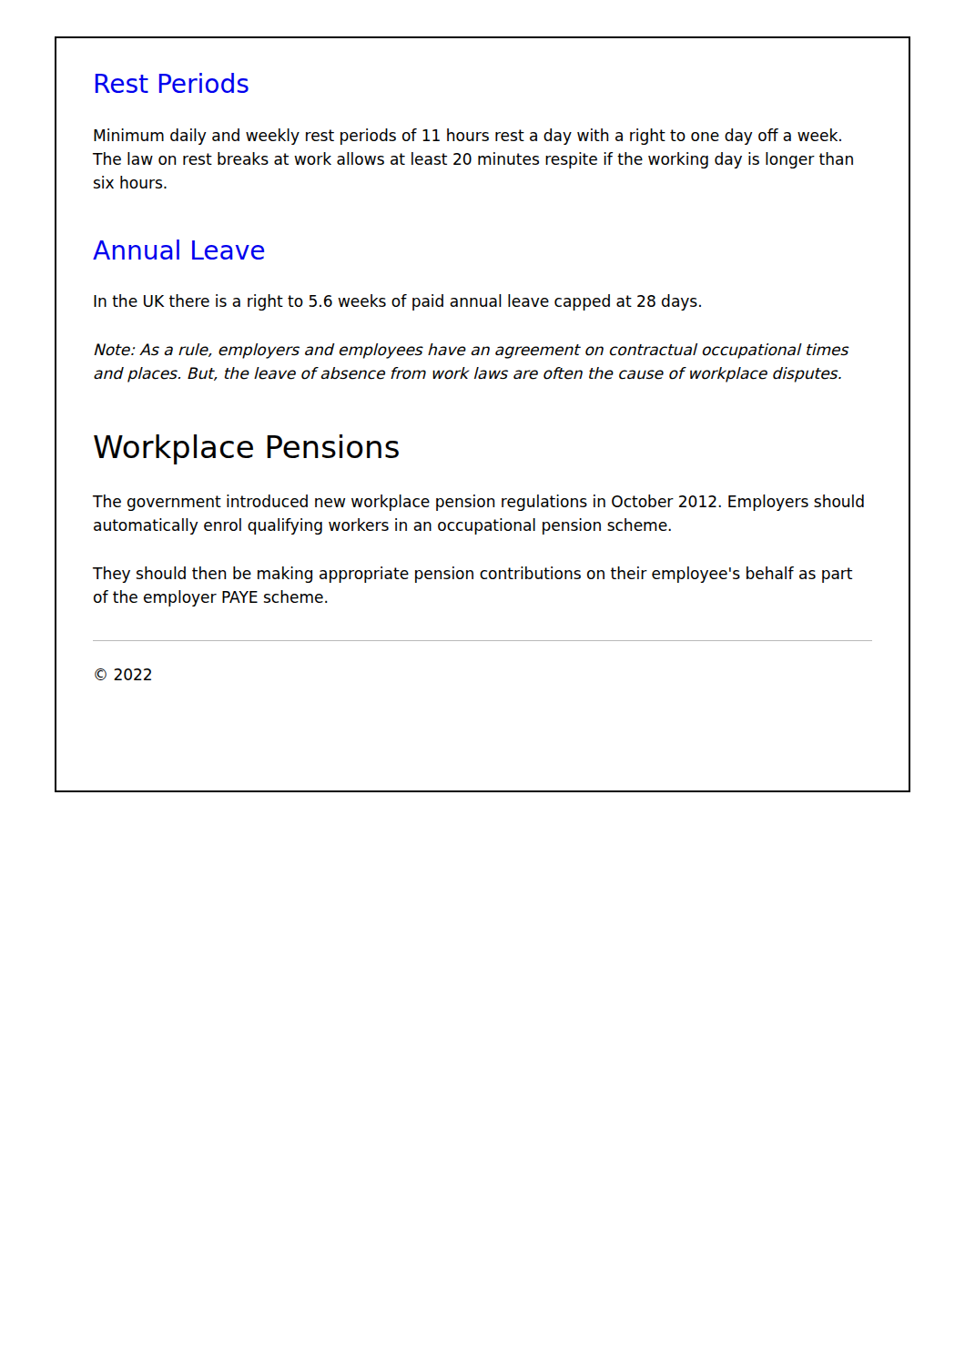Rest Periods
Minimum daily and weekly rest periods of 11 hours rest a day with a right to one day off a week. The law on rest breaks at work allows at least 20 minutes respite if the working day is longer than six hours.
Annual Leave
In the UK there is a right to 5.6 weeks of paid annual leave capped at 28 days.
Note: As a rule, employers and employees have an agreement on contractual occupational times and places. But, the leave of absence from work laws are often the cause of workplace disputes.
Workplace Pensions
The government introduced new workplace pension regulations in October 2012. Employers should automatically enrol qualifying workers in an occupational pension scheme.
They should then be making appropriate pension contributions on their employee's behalf as part of the employer PAYE scheme.
© 2022